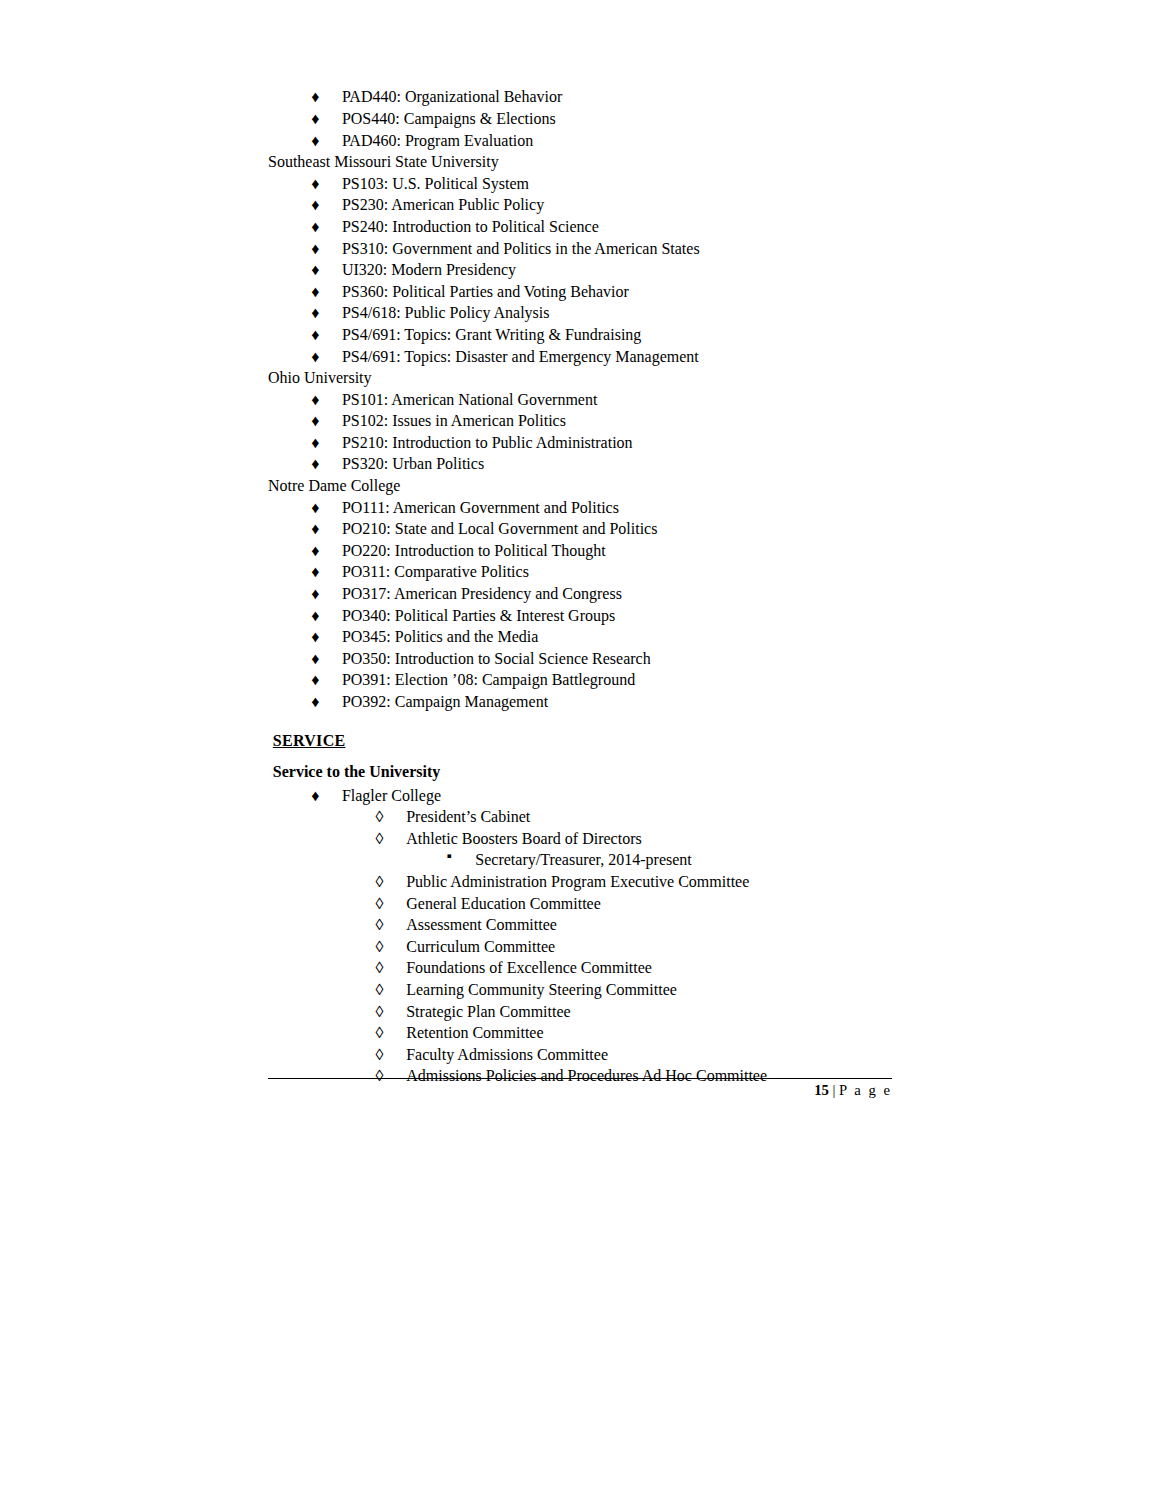PAD440: Organizational Behavior
POS440: Campaigns & Elections
PAD460: Program Evaluation
Southeast Missouri State University
PS103: U.S. Political System
PS230: American Public Policy
PS240: Introduction to Political Science
PS310: Government and Politics in the American States
UI320: Modern Presidency
PS360: Political Parties and Voting Behavior
PS4/618: Public Policy Analysis
PS4/691: Topics: Grant Writing & Fundraising
PS4/691: Topics: Disaster and Emergency Management
Ohio University
PS101: American National Government
PS102: Issues in American Politics
PS210: Introduction to Public Administration
PS320: Urban Politics
Notre Dame College
PO111: American Government and Politics
PO210: State and Local Government and Politics
PO220: Introduction to Political Thought
PO311: Comparative Politics
PO317: American Presidency and Congress
PO340: Political Parties & Interest Groups
PO345: Politics and the Media
PO350: Introduction to Social Science Research
PO391: Election ’08: Campaign Battleground
PO392: Campaign Management
SERVICE
Service to the University
Flagler College
President’s Cabinet
Athletic Boosters Board of Directors
Secretary/Treasurer, 2014-present
Public Administration Program Executive Committee
General Education Committee
Assessment Committee
Curriculum Committee
Foundations of Excellence Committee
Learning Community Steering Committee
Strategic Plan Committee
Retention Committee
Faculty Admissions Committee
Admissions Policies and Procedures Ad Hoc Committee
15 | P a g e